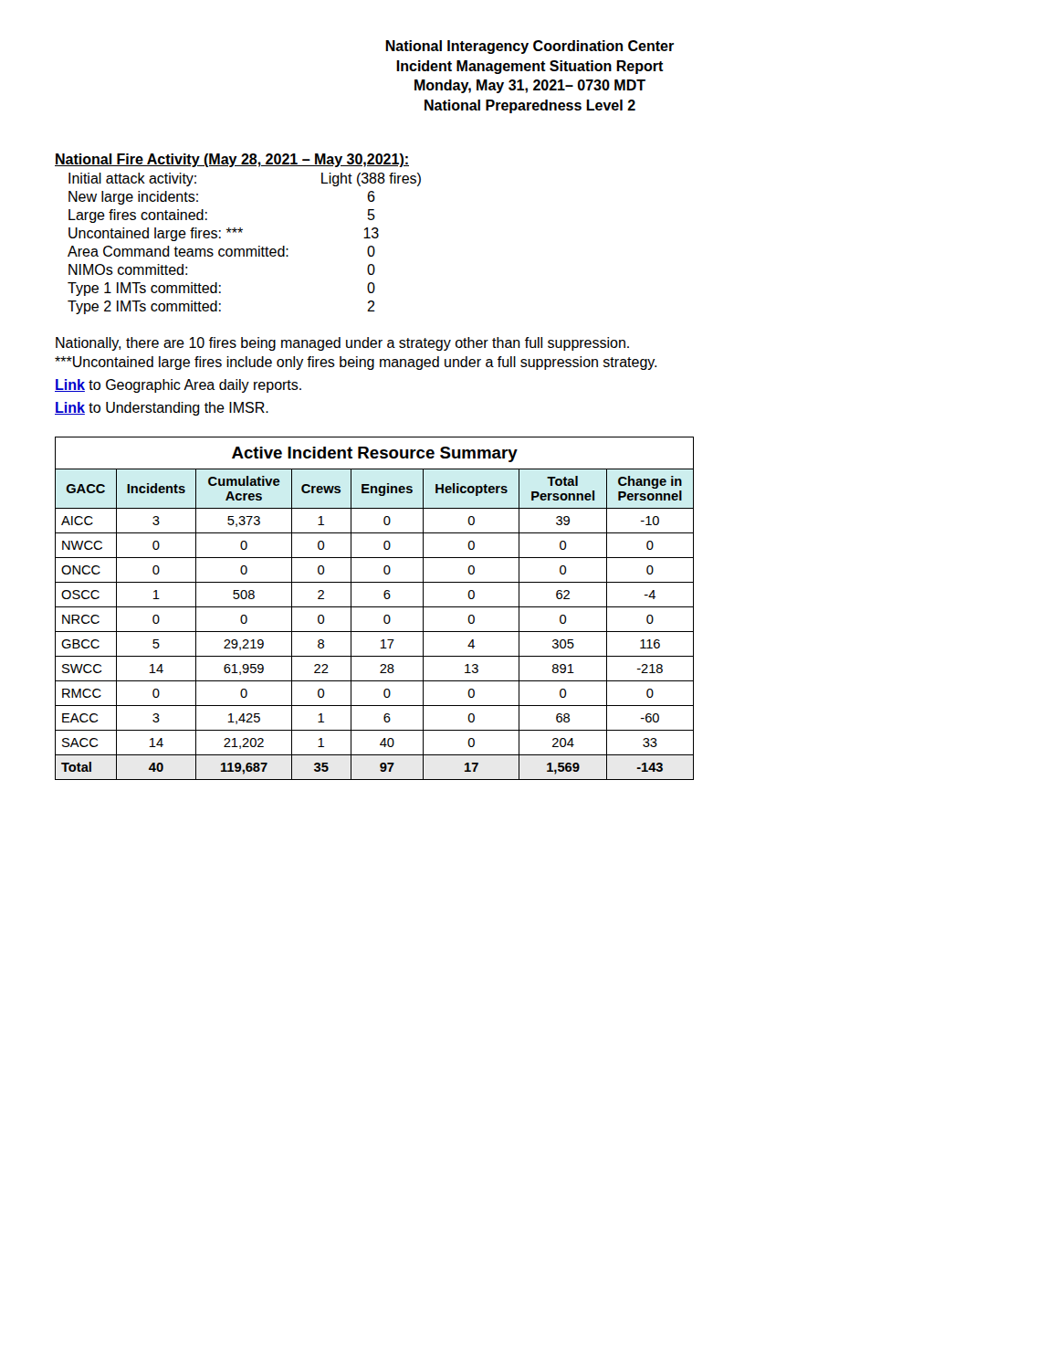National Interagency Coordination Center
Incident Management Situation Report
Monday, May 31, 2021– 0730 MDT
National Preparedness Level 2
National Fire Activity (May 28, 2021 – May 30,2021):
| Initial attack activity: | Light (388 fires) |
| New large incidents: | 6 |
| Large fires contained: | 5 |
| Uncontained large fires: *** | 13 |
| Area Command teams committed: | 0 |
| NIMOs committed: | 0 |
| Type 1 IMTs committed: | 0 |
| Type 2 IMTs committed: | 2 |
Nationally, there are 10 fires being managed under a strategy other than full suppression.
***Uncontained large fires include only fires being managed under a full suppression strategy.
Link to Geographic Area daily reports.
Link to Understanding the IMSR.
Active Incident Resource Summary
| GACC | Incidents | Cumulative Acres | Crews | Engines | Helicopters | Total Personnel | Change in Personnel |
| --- | --- | --- | --- | --- | --- | --- | --- |
| AICC | 3 | 5,373 | 1 | 0 | 0 | 39 | -10 |
| NWCC | 0 | 0 | 0 | 0 | 0 | 0 | 0 |
| ONCC | 0 | 0 | 0 | 0 | 0 | 0 | 0 |
| OSCC | 1 | 508 | 2 | 6 | 0 | 62 | -4 |
| NRCC | 0 | 0 | 0 | 0 | 0 | 0 | 0 |
| GBCC | 5 | 29,219 | 8 | 17 | 4 | 305 | 116 |
| SWCC | 14 | 61,959 | 22 | 28 | 13 | 891 | -218 |
| RMCC | 0 | 0 | 0 | 0 | 0 | 0 | 0 |
| EACC | 3 | 1,425 | 1 | 6 | 0 | 68 | -60 |
| SACC | 14 | 21,202 | 1 | 40 | 0 | 204 | 33 |
| Total | 40 | 119,687 | 35 | 97 | 17 | 1,569 | -143 |